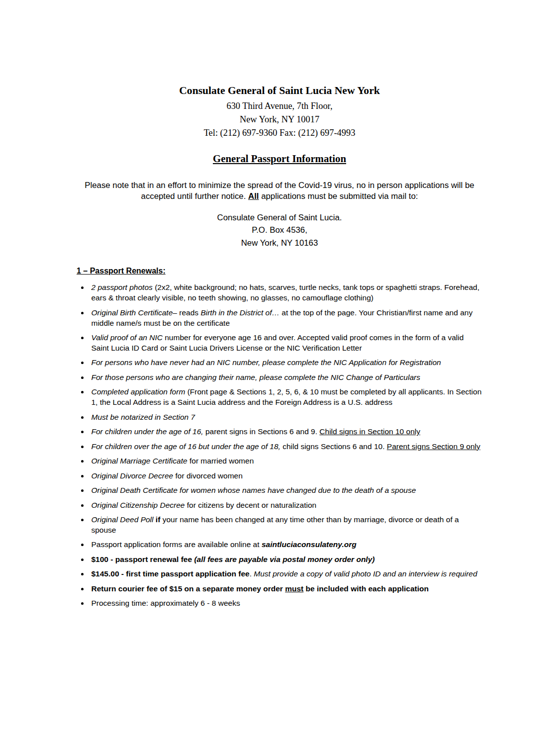Consulate General of Saint Lucia New York
630 Third Avenue, 7th Floor,
New York, NY 10017
Tel: (212) 697-9360 Fax: (212) 697-4993
General Passport Information
Please note that in an effort to minimize the spread of the Covid-19 virus, no in person applications will be accepted until further notice. All applications must be submitted via mail to:
Consulate General of Saint Lucia.
P.O. Box 4536,
New York, NY 10163
1 – Passport Renewals:
2 passport photos (2x2, white background; no hats, scarves, turtle necks, tank tops or spaghetti straps. Forehead, ears & throat clearly visible, no teeth showing, no glasses, no camouflage clothing)
Original Birth Certificate– reads Birth in the District of… at the top of the page. Your Christian/first name and any middle name/s must be on the certificate
Valid proof of an NIC number for everyone age 16 and over. Accepted valid proof comes in the form of a valid Saint Lucia ID Card or Saint Lucia Drivers License or the NIC Verification Letter
For persons who have never had an NIC number, please complete the NIC Application for Registration
For those persons who are changing their name, please complete the NIC Change of Particulars
Completed application form (Front page & Sections 1, 2, 5, 6, & 10 must be completed by all applicants. In Section 1, the Local Address is a Saint Lucia address and the Foreign Address is a U.S. address
Must be notarized in Section 7
For children under the age of 16, parent signs in Sections 6 and 9. Child signs in Section 10 only
For children over the age of 16 but under the age of 18, child signs Sections 6 and 10. Parent signs Section 9 only
Original Marriage Certificate for married women
Original Divorce Decree for divorced women
Original Death Certificate for women whose names have changed due to the death of a spouse
Original Citizenship Decree for citizens by decent or naturalization
Original Deed Poll if your name has been changed at any time other than by marriage, divorce or death of a spouse
Passport application forms are available online at saintluciaconsulateny.org
$100 - passport renewal fee (all fees are payable via postal money order only)
$145.00 - first time passport application fee. Must provide a copy of valid photo ID and an interview is required
Return courier fee of $15 on a separate money order must be included with each application
Processing time: approximately 6 - 8 weeks